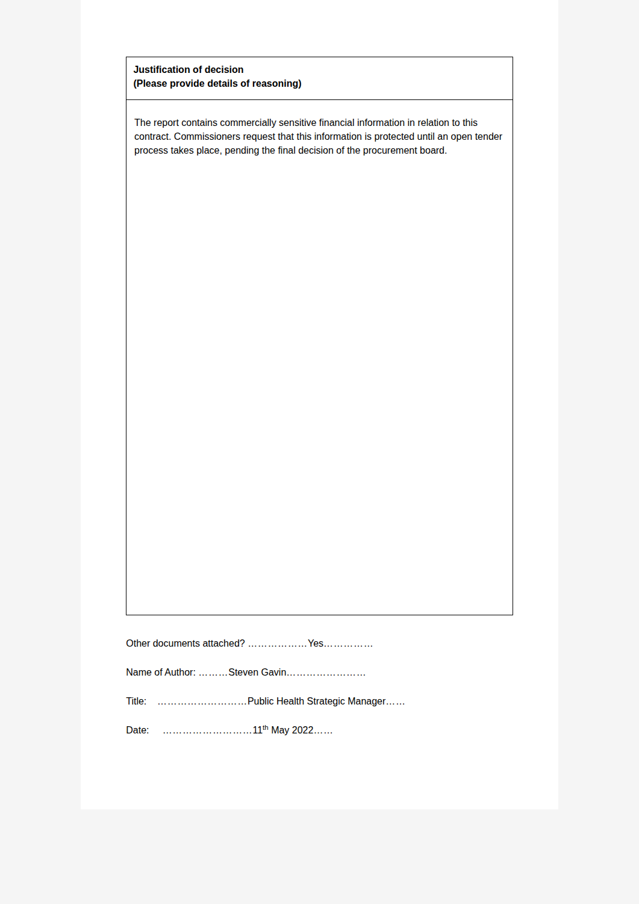Justification of decision
(Please provide details of reasoning)
The report contains commercially sensitive financial information in relation to this contract. Commissioners request that this information is protected until an open tender process takes place, pending the final decision of the procurement board.
Other documents attached? ………………Yes……………
Name of Author: ………Steven Gavin……………………
Title: ………………………Public Health Strategic Manager……
Date: ………………………11th May 2022……